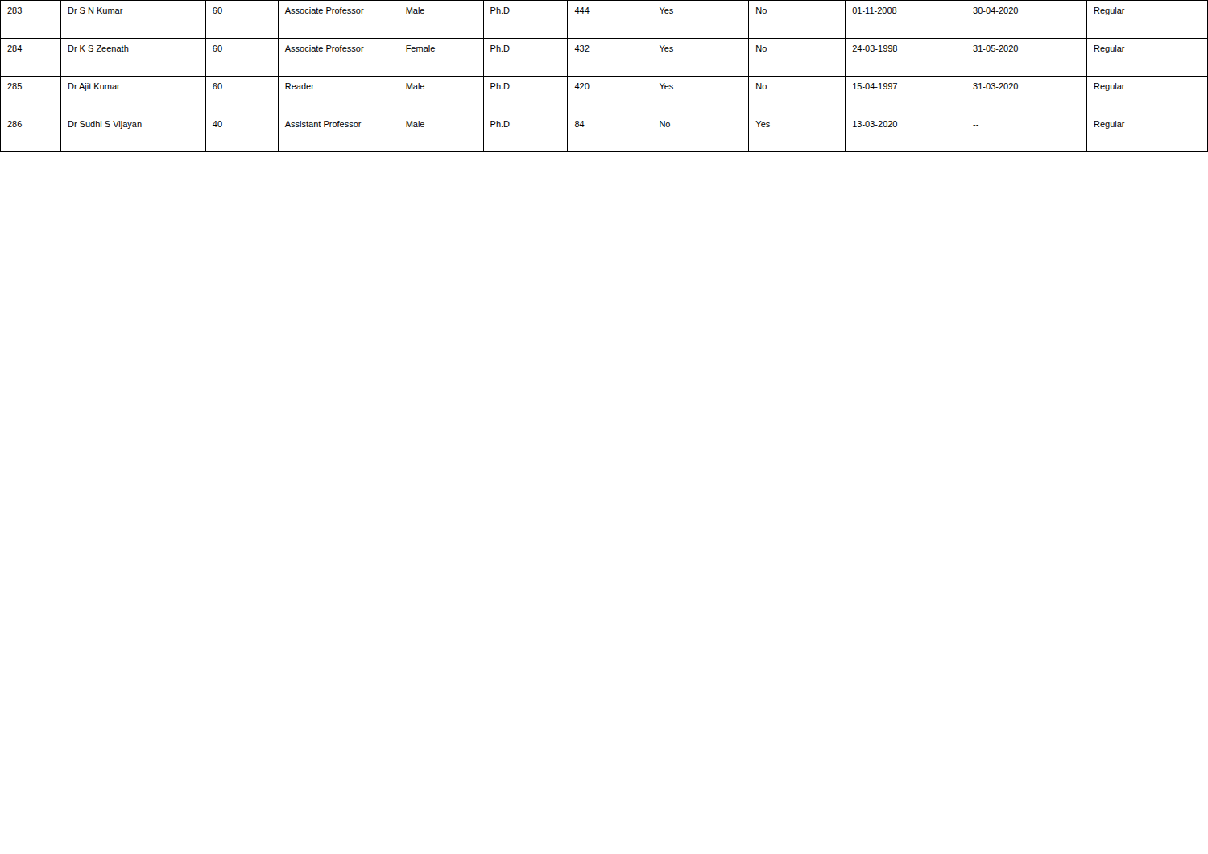| 283 | Dr S N Kumar | 60 | Associate Professor | Male | Ph.D | 444 | Yes | No | 01-11-2008 | 30-04-2020 | Regular |
| 284 | Dr K S Zeenath | 60 | Associate Professor | Female | Ph.D | 432 | Yes | No | 24-03-1998 | 31-05-2020 | Regular |
| 285 | Dr Ajit Kumar | 60 | Reader | Male | Ph.D | 420 | Yes | No | 15-04-1997 | 31-03-2020 | Regular |
| 286 | Dr Sudhi S Vijayan | 40 | Assistant Professor | Male | Ph.D | 84 | No | Yes | 13-03-2020 | -- | Regular |